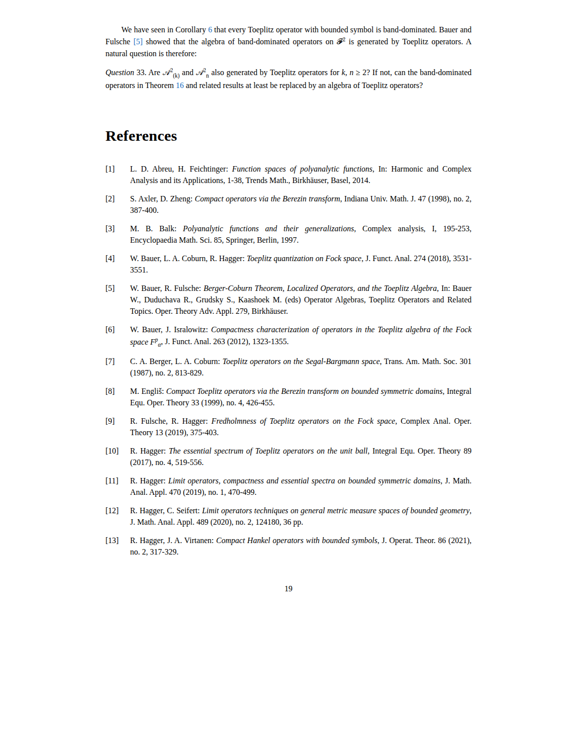We have seen in Corollary 6 that every Toeplitz operator with bounded symbol is band-dominated. Bauer and Fulsche [5] showed that the algebra of band-dominated operators on 𝓕2 is generated by Toeplitz operators. A natural question is therefore:
Question 33. Are 𝒜2(k) and 𝒜2n also generated by Toeplitz operators for k, n ≥ 2? If not, can the band-dominated operators in Theorem 16 and related results at least be replaced by an algebra of Toeplitz operators?
References
L. D. Abreu, H. Feichtinger: Function spaces of polyanalytic functions, In: Harmonic and Complex Analysis and its Applications, 1-38, Trends Math., Birkhäuser, Basel, 2014.
S. Axler, D. Zheng: Compact operators via the Berezin transform, Indiana Univ. Math. J. 47 (1998), no. 2, 387-400.
M. B. Balk: Polyanalytic functions and their generalizations, Complex analysis, I, 195-253, Encyclopaedia Math. Sci. 85, Springer, Berlin, 1997.
W. Bauer, L. A. Coburn, R. Hagger: Toeplitz quantization on Fock space, J. Funct. Anal. 274 (2018), 3531-3551.
W. Bauer, R. Fulsche: Berger-Coburn Theorem, Localized Operators, and the Toeplitz Algebra, In: Bauer W., Duduchava R., Grudsky S., Kaashoek M. (eds) Operator Algebras, Toeplitz Operators and Related Topics. Oper. Theory Adv. Appl. 279, Birkhäuser.
W. Bauer, J. Isralowitz: Compactness characterization of operators in the Toeplitz algebra of the Fock space Fpα, J. Funct. Anal. 263 (2012), 1323-1355.
C. A. Berger, L. A. Coburn: Toeplitz operators on the Segal-Bargmann space, Trans. Am. Math. Soc. 301 (1987), no. 2, 813-829.
M. Engliš: Compact Toeplitz operators via the Berezin transform on bounded symmetric domains, Integral Equ. Oper. Theory 33 (1999), no. 4, 426-455.
R. Fulsche, R. Hagger: Fredholmness of Toeplitz operators on the Fock space, Complex Anal. Oper. Theory 13 (2019), 375-403.
R. Hagger: The essential spectrum of Toeplitz operators on the unit ball, Integral Equ. Oper. Theory 89 (2017), no. 4, 519-556.
R. Hagger: Limit operators, compactness and essential spectra on bounded symmetric domains, J. Math. Anal. Appl. 470 (2019), no. 1, 470-499.
R. Hagger, C. Seifert: Limit operators techniques on general metric measure spaces of bounded geometry, J. Math. Anal. Appl. 489 (2020), no. 2, 124180, 36 pp.
R. Hagger, J. A. Virtanen: Compact Hankel operators with bounded symbols, J. Operat. Theor. 86 (2021), no. 2, 317-329.
19